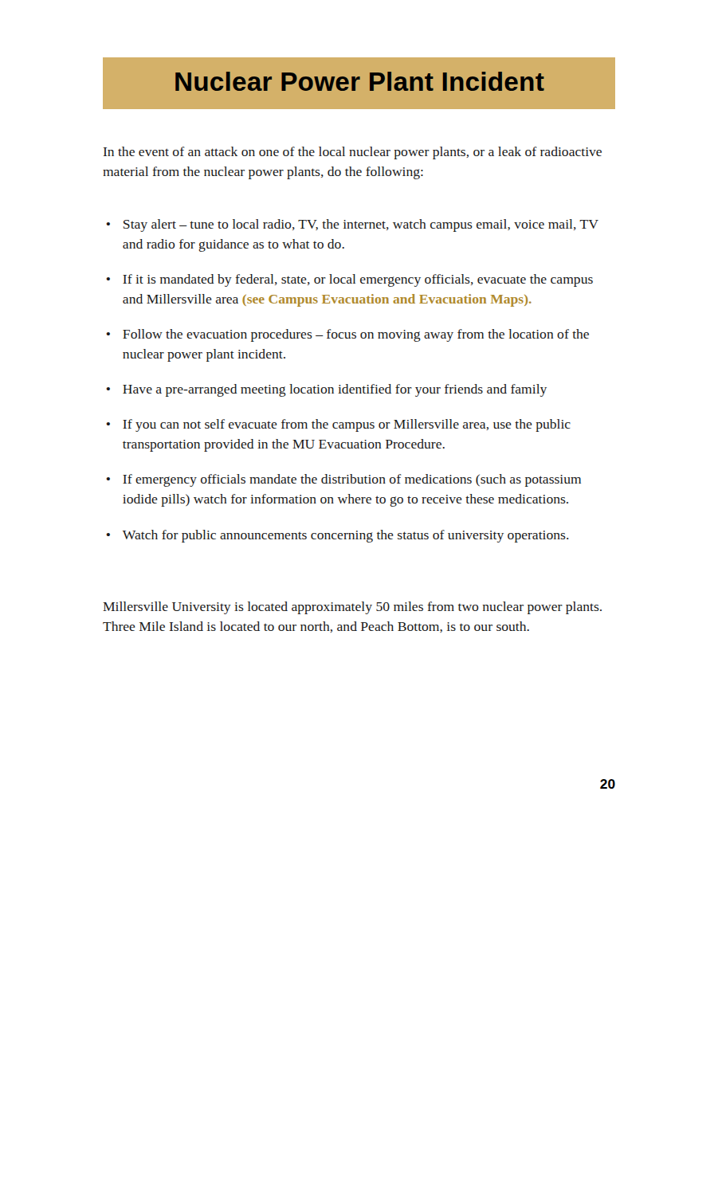Nuclear Power Plant Incident
In the event of an attack on one of the local nuclear power plants, or a leak of radioactive material from the nuclear power plants, do the following:
Stay alert – tune to local radio, TV, the internet, watch campus email, voice mail, TV and radio for guidance as to what to do.
If it is mandated by federal, state, or local emergency officials, evacuate the campus and Millersville area (see Campus Evacuation and Evacuation Maps).
Follow the evacuation procedures – focus on moving away from the location of the nuclear power plant incident.
Have a pre-arranged meeting location identified for your friends and family
If you can not self evacuate from the campus or Millersville area, use the public transportation provided in the MU Evacuation Procedure.
If emergency officials mandate the distribution of medications (such as potassium iodide pills) watch for information on where to go to receive these medications.
Watch for public announcements concerning the status of university operations.
Millersville University is located approximately 50 miles from two nuclear power plants. Three Mile Island is located to our north, and Peach Bottom, is to our south.
20